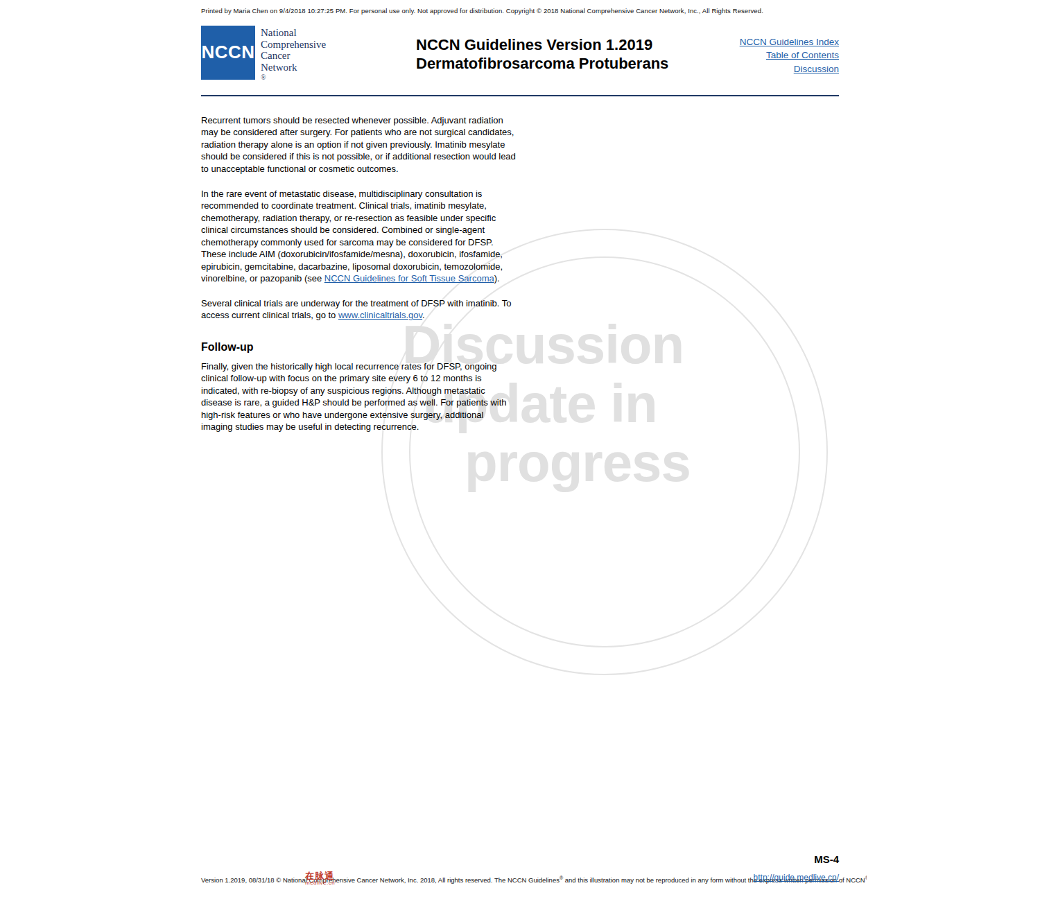Printed by Maria Chen on 9/4/2018 10:27:25 PM. For personal use only. Not approved for distribution. Copyright © 2018 National Comprehensive Cancer Network, Inc., All Rights Reserved.
NCCN
National Comprehensive Cancer Network®
NCCN Guidelines Version 1.2019
Dermatofibrosarcoma Protuberans
NCCN Guidelines Index Table of Contents Discussion
Discussion
update in
progress
Recurrent tumors should be resected whenever possible. Adjuvant radiation may be considered after surgery. For patients who are not surgical candidates, radiation therapy alone is an option if not given previously. Imatinib mesylate should be considered if this is not possible, or if additional resection would lead to unacceptable functional or cosmetic outcomes.
In the rare event of metastatic disease, multidisciplinary consultation is recommended to coordinate treatment. Clinical trials, imatinib mesylate, chemotherapy, radiation therapy, or re-resection as feasible under specific clinical circumstances should be considered. Combined or single-agent chemotherapy commonly used for sarcoma may be considered for DFSP. These include AIM (doxorubicin/ifosfamide/mesna), doxorubicin, ifosfamide, epirubicin, gemcitabine, dacarbazine, liposomal doxorubicin, temozolomide, vinorelbine, or pazopanib (see NCCN Guidelines for Soft Tissue Sarcoma).
Several clinical trials are underway for the treatment of DFSP with imatinib. To access current clinical trials, go to www.clinicaltrials.gov.
Follow-up
Finally, given the historically high local recurrence rates for DFSP, ongoing clinical follow-up with focus on the primary site every 6 to 12 months is indicated, with re-biopsy of any suspicious regions. Although metastatic disease is rare, a guided H&P should be performed as well. For patients with high-risk features or who have undergone extensive surgery, additional imaging studies may be useful in detecting recurrence.
Version 1.2019, 08/31/18 © National Comprehensive Cancer Network, Inc. 2018, All rights reserved. The NCCN Guidelines® and this illustration may not be reproduced in any form without the express written permission of NCCN®.
MS-4
http://guide.medlive.cn/
在脉通
medlive.cn